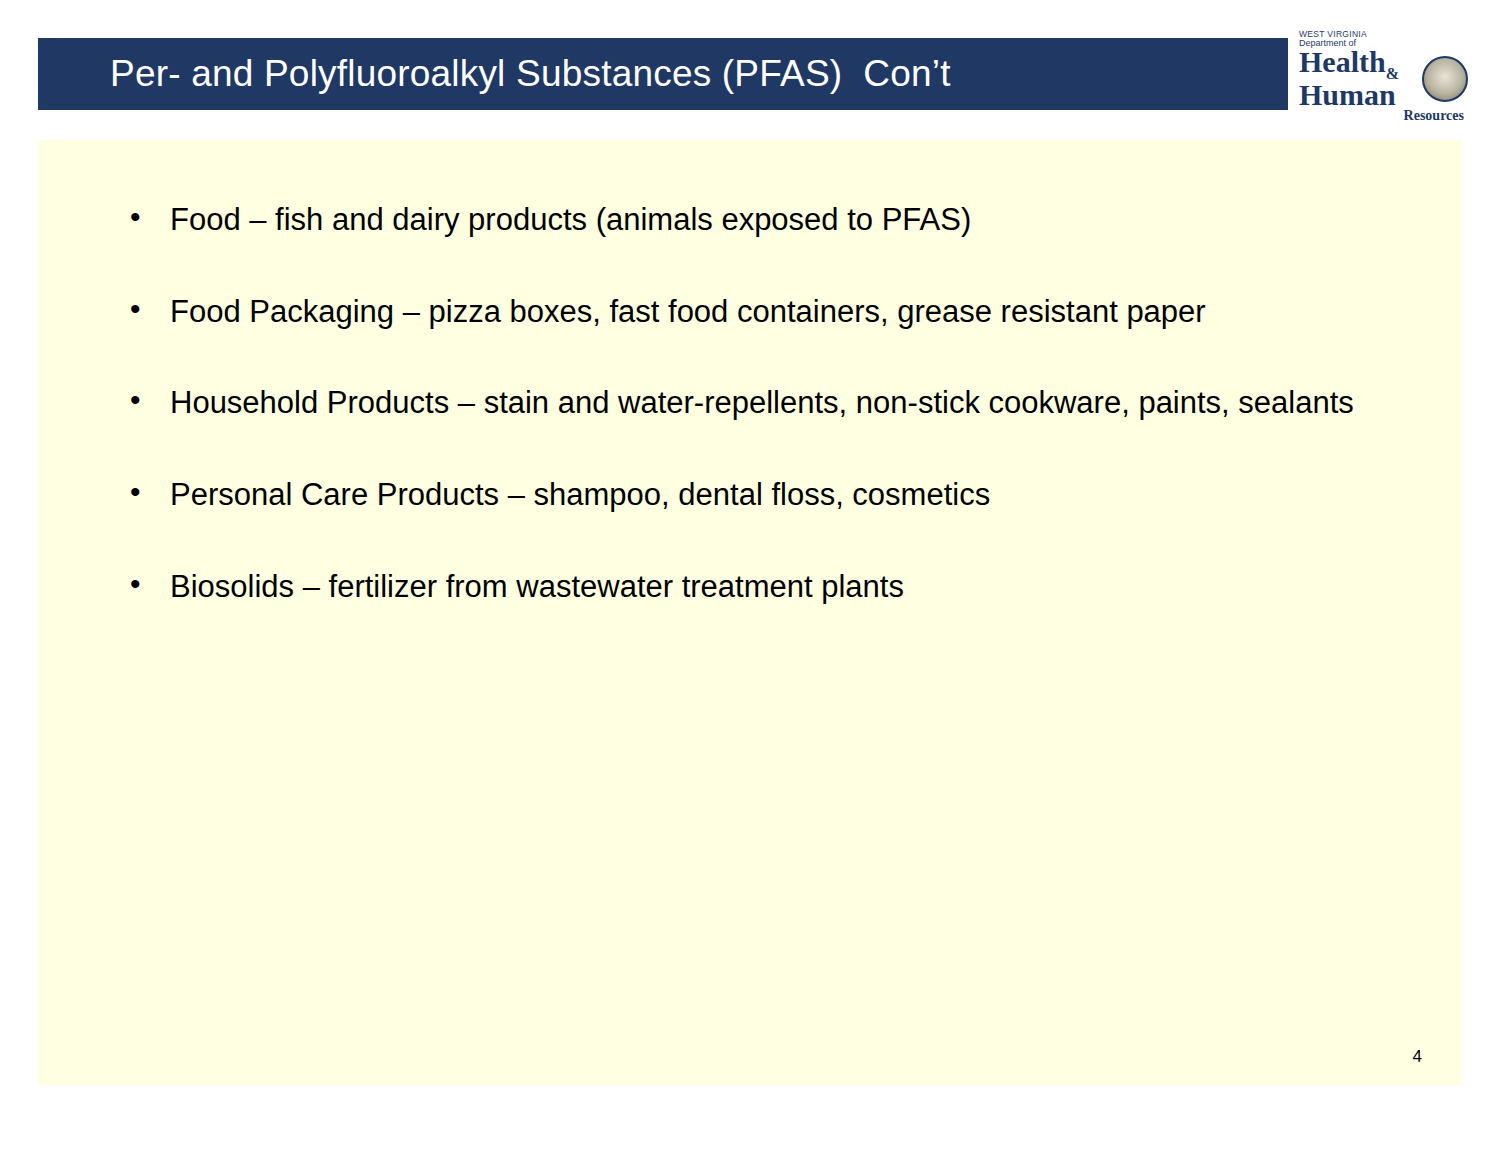Per- and Polyfluoroalkyl Substances (PFAS) Con’t
WEST VIRGINIA
Department of
Health&
Human
Resources
Food – fish and dairy products (animals exposed to PFAS)
Food Packaging – pizza boxes, fast food containers, grease resistant paper
Household Products – stain and water-repellents, non-stick cookware, paints, sealants
Personal Care Products – shampoo, dental floss, cosmetics
Biosolids – fertilizer from wastewater treatment plants
4